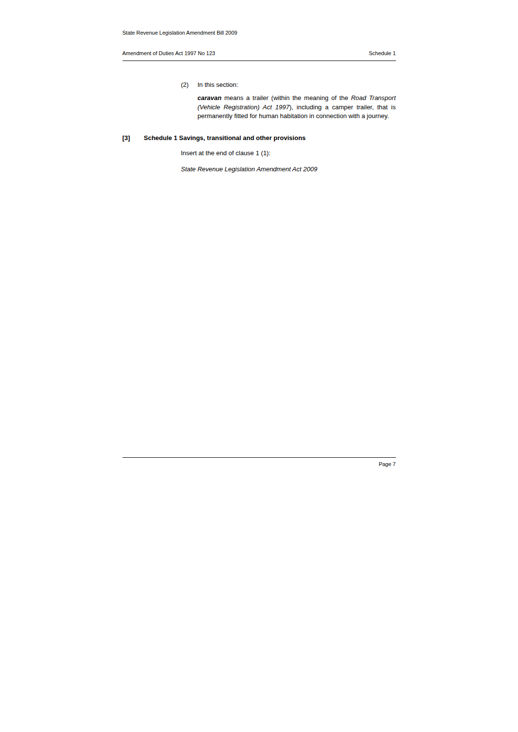State Revenue Legislation Amendment Bill 2009
Amendment of Duties Act 1997 No 123 Schedule 1
(2)
In this section:
caravan means a trailer (within the meaning of the Road Transport (Vehicle Registration) Act 1997), including a camper trailer, that is permanently fitted for human habitation in connection with a journey.
[3]
Schedule 1 Savings, transitional and other provisions
Insert at the end of clause 1 (1):
State Revenue Legislation Amendment Act 2009
Page 7